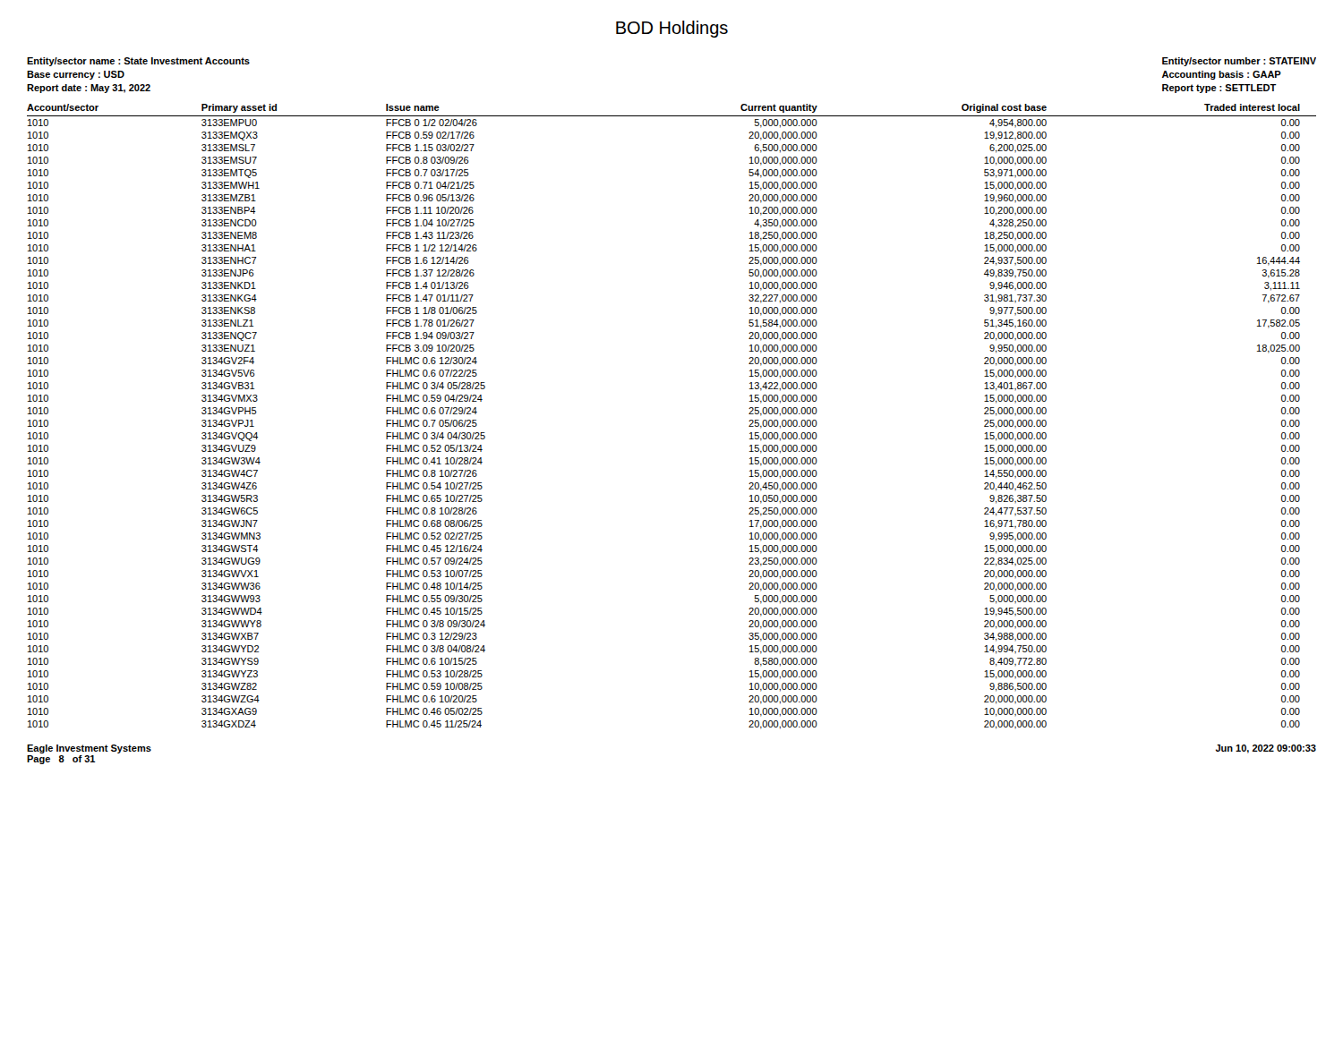BOD Holdings
Entity/sector name : State Investment Accounts
Base currency : USD
Report date : May 31, 2022
Entity/sector number : STATEINV
Accounting basis : GAAP
Report type : SETTLEDT
| Account/sector | Primary asset id | Issue name | Current quantity | Original cost base | Traded interest local |
| --- | --- | --- | --- | --- | --- |
| 1010 | 3133EMPU0 | FFCB 0 1/2 02/04/26 | 5,000,000.000 | 4,954,800.00 | 0.00 |
| 1010 | 3133EMQX3 | FFCB 0.59 02/17/26 | 20,000,000.000 | 19,912,800.00 | 0.00 |
| 1010 | 3133EMSL7 | FFCB 1.15 03/02/27 | 6,500,000.000 | 6,200,025.00 | 0.00 |
| 1010 | 3133EMSU7 | FFCB 0.8 03/09/26 | 10,000,000.000 | 10,000,000.00 | 0.00 |
| 1010 | 3133EMTQ5 | FFCB 0.7 03/17/25 | 54,000,000.000 | 53,971,000.00 | 0.00 |
| 1010 | 3133EMWH1 | FFCB 0.71 04/21/25 | 15,000,000.000 | 15,000,000.00 | 0.00 |
| 1010 | 3133EMZB1 | FFCB 0.96 05/13/26 | 20,000,000.000 | 19,960,000.00 | 0.00 |
| 1010 | 3133ENBP4 | FFCB 1.11 10/20/26 | 10,200,000.000 | 10,200,000.00 | 0.00 |
| 1010 | 3133ENCD0 | FFCB 1.04 10/27/25 | 4,350,000.000 | 4,328,250.00 | 0.00 |
| 1010 | 3133ENEM8 | FFCB 1.43 11/23/26 | 18,250,000.000 | 18,250,000.00 | 0.00 |
| 1010 | 3133ENHA1 | FFCB 1 1/2 12/14/26 | 15,000,000.000 | 15,000,000.00 | 0.00 |
| 1010 | 3133ENHC7 | FFCB 1.6 12/14/26 | 25,000,000.000 | 24,937,500.00 | 16,444.44 |
| 1010 | 3133ENJP6 | FFCB 1.37 12/28/26 | 50,000,000.000 | 49,839,750.00 | 3,615.28 |
| 1010 | 3133ENKD1 | FFCB 1.4 01/13/26 | 10,000,000.000 | 9,946,000.00 | 3,111.11 |
| 1010 | 3133ENKG4 | FFCB 1.47 01/11/27 | 32,227,000.000 | 31,981,737.30 | 7,672.67 |
| 1010 | 3133ENKS8 | FFCB 1 1/8 01/06/25 | 10,000,000.000 | 9,977,500.00 | 0.00 |
| 1010 | 3133ENLZ1 | FFCB 1.78 01/26/27 | 51,584,000.000 | 51,345,160.00 | 17,582.05 |
| 1010 | 3133ENQC7 | FFCB 1.94 09/03/27 | 20,000,000.000 | 20,000,000.00 | 0.00 |
| 1010 | 3133ENUZ1 | FFCB 3.09 10/20/25 | 10,000,000.000 | 9,950,000.00 | 18,025.00 |
| 1010 | 3134GV2F4 | FHLMC 0.6 12/30/24 | 20,000,000.000 | 20,000,000.00 | 0.00 |
| 1010 | 3134GV5V6 | FHLMC 0.6 07/22/25 | 15,000,000.000 | 15,000,000.00 | 0.00 |
| 1010 | 3134GVB31 | FHLMC 0 3/4 05/28/25 | 13,422,000.000 | 13,401,867.00 | 0.00 |
| 1010 | 3134GVMX3 | FHLMC 0.59 04/29/24 | 15,000,000.000 | 15,000,000.00 | 0.00 |
| 1010 | 3134GVPH5 | FHLMC 0.6 07/29/24 | 25,000,000.000 | 25,000,000.00 | 0.00 |
| 1010 | 3134GVPJ1 | FHLMC 0.7 05/06/25 | 25,000,000.000 | 25,000,000.00 | 0.00 |
| 1010 | 3134GVQQ4 | FHLMC 0 3/4 04/30/25 | 15,000,000.000 | 15,000,000.00 | 0.00 |
| 1010 | 3134GVUZ9 | FHLMC 0.52 05/13/24 | 15,000,000.000 | 15,000,000.00 | 0.00 |
| 1010 | 3134GW3W4 | FHLMC 0.41 10/28/24 | 15,000,000.000 | 15,000,000.00 | 0.00 |
| 1010 | 3134GW4C7 | FHLMC 0.8 10/27/26 | 15,000,000.000 | 14,550,000.00 | 0.00 |
| 1010 | 3134GW4Z6 | FHLMC 0.54 10/27/25 | 20,450,000.000 | 20,440,462.50 | 0.00 |
| 1010 | 3134GW5R3 | FHLMC 0.65 10/27/25 | 10,050,000.000 | 9,826,387.50 | 0.00 |
| 1010 | 3134GW6C5 | FHLMC 0.8 10/28/26 | 25,250,000.000 | 24,477,537.50 | 0.00 |
| 1010 | 3134GWJN7 | FHLMC 0.68 08/06/25 | 17,000,000.000 | 16,971,780.00 | 0.00 |
| 1010 | 3134GWMN3 | FHLMC 0.52 02/27/25 | 10,000,000.000 | 9,995,000.00 | 0.00 |
| 1010 | 3134GWST4 | FHLMC 0.45 12/16/24 | 15,000,000.000 | 15,000,000.00 | 0.00 |
| 1010 | 3134GWUG9 | FHLMC 0.57 09/24/25 | 23,250,000.000 | 22,834,025.00 | 0.00 |
| 1010 | 3134GWVX1 | FHLMC 0.53 10/07/25 | 20,000,000.000 | 20,000,000.00 | 0.00 |
| 1010 | 3134GWW36 | FHLMC 0.48 10/14/25 | 20,000,000.000 | 20,000,000.00 | 0.00 |
| 1010 | 3134GWW93 | FHLMC 0.55 09/30/25 | 5,000,000.000 | 5,000,000.00 | 0.00 |
| 1010 | 3134GWWD4 | FHLMC 0.45 10/15/25 | 20,000,000.000 | 19,945,500.00 | 0.00 |
| 1010 | 3134GWWY8 | FHLMC 0 3/8 09/30/24 | 20,000,000.000 | 20,000,000.00 | 0.00 |
| 1010 | 3134GWXB7 | FHLMC 0.3 12/29/23 | 35,000,000.000 | 34,988,000.00 | 0.00 |
| 1010 | 3134GWYD2 | FHLMC 0 3/8 04/08/24 | 15,000,000.000 | 14,994,750.00 | 0.00 |
| 1010 | 3134GWYS9 | FHLMC 0.6 10/15/25 | 8,580,000.000 | 8,409,772.80 | 0.00 |
| 1010 | 3134GWYZ3 | FHLMC 0.53 10/28/25 | 15,000,000.000 | 15,000,000.00 | 0.00 |
| 1010 | 3134GWZ82 | FHLMC 0.59 10/08/25 | 10,000,000.000 | 9,886,500.00 | 0.00 |
| 1010 | 3134GWZG4 | FHLMC 0.6 10/20/25 | 20,000,000.000 | 20,000,000.00 | 0.00 |
| 1010 | 3134GXAG9 | FHLMC 0.46 05/02/25 | 10,000,000.000 | 10,000,000.00 | 0.00 |
| 1010 | 3134GXDZ4 | FHLMC 0.45 11/25/24 | 20,000,000.000 | 20,000,000.00 | 0.00 |
Eagle Investment Systems
Page 8 of 31
Jun 10, 2022 09:00:33